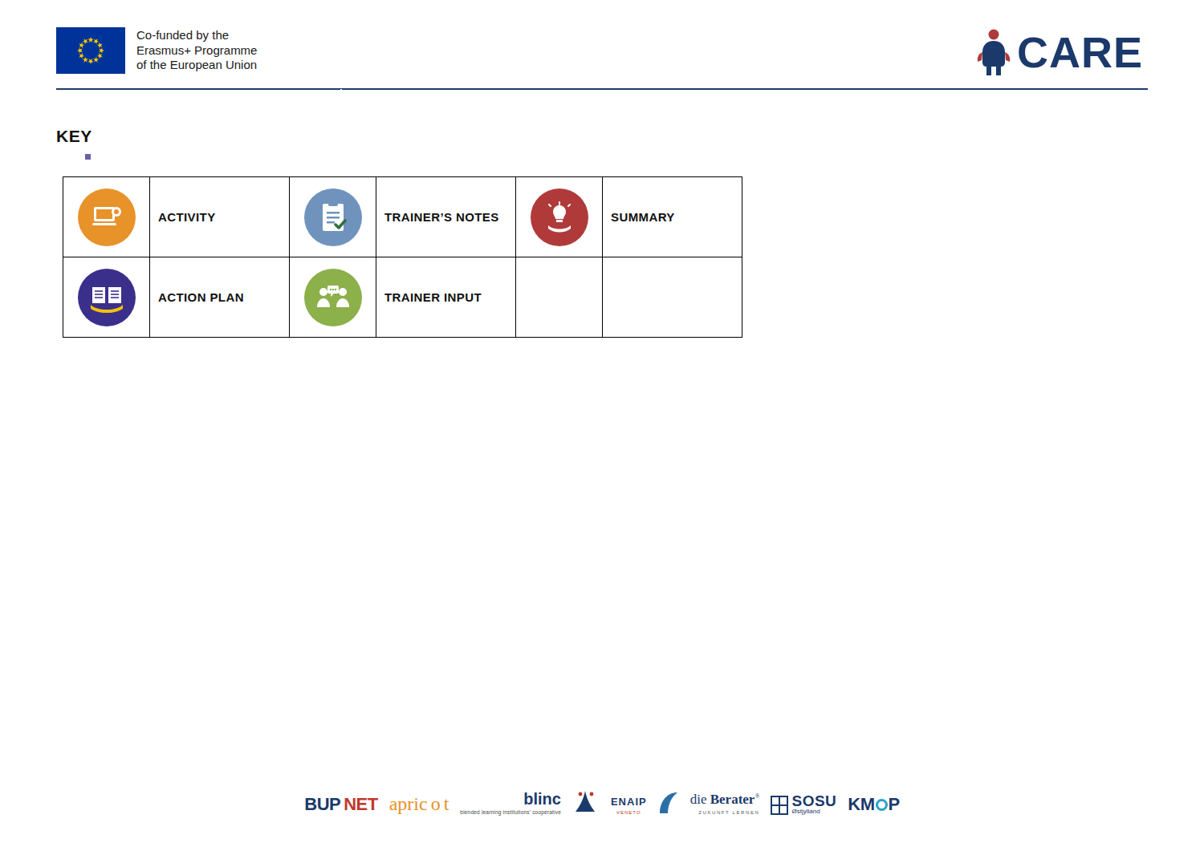Co-funded by the
Erasmus+ Programme
of the European Union
CARE
KEY
| | ACTIVITY | | TRAINER’S NOTES | | SUMMARY |
| | ACTION PLAN | | TRAINER INPUT | | |
BUP NET
apricot
blinc blended learning institutions’ cooperative
ENAIP VENETO
die Berater® ZUKUNFT LERNEN
SOSU Østjylland
KM P